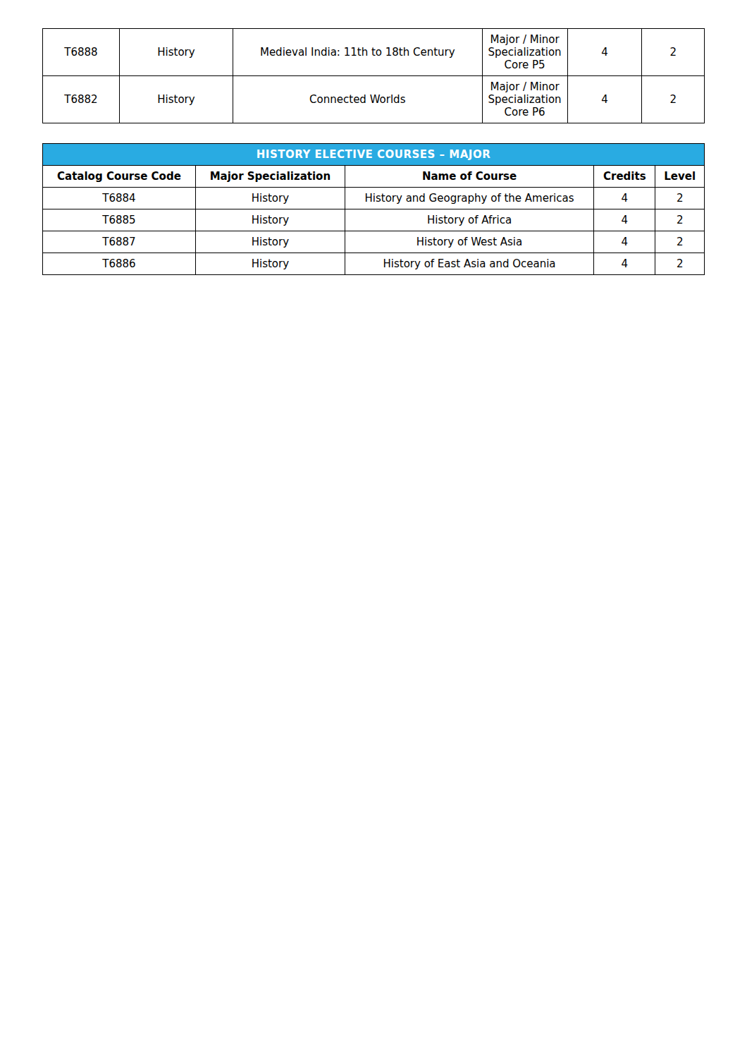| T6888 | History | Medieval India: 11th to 18th Century | Major / Minor Specialization Core P5 | 4 | 2 |
| T6882 | History | Connected Worlds | Major / Minor Specialization Core P6 | 4 | 2 |
| HISTORY ELECTIVE COURSES – MAJOR |
| Catalog Course Code | Major Specialization | Name of Course | Credits | Level |
| T6884 | History | History and Geography of the Americas | 4 | 2 |
| T6885 | History | History of Africa | 4 | 2 |
| T6887 | History | History of West Asia | 4 | 2 |
| T6886 | History | History of East Asia and Oceania | 4 | 2 |